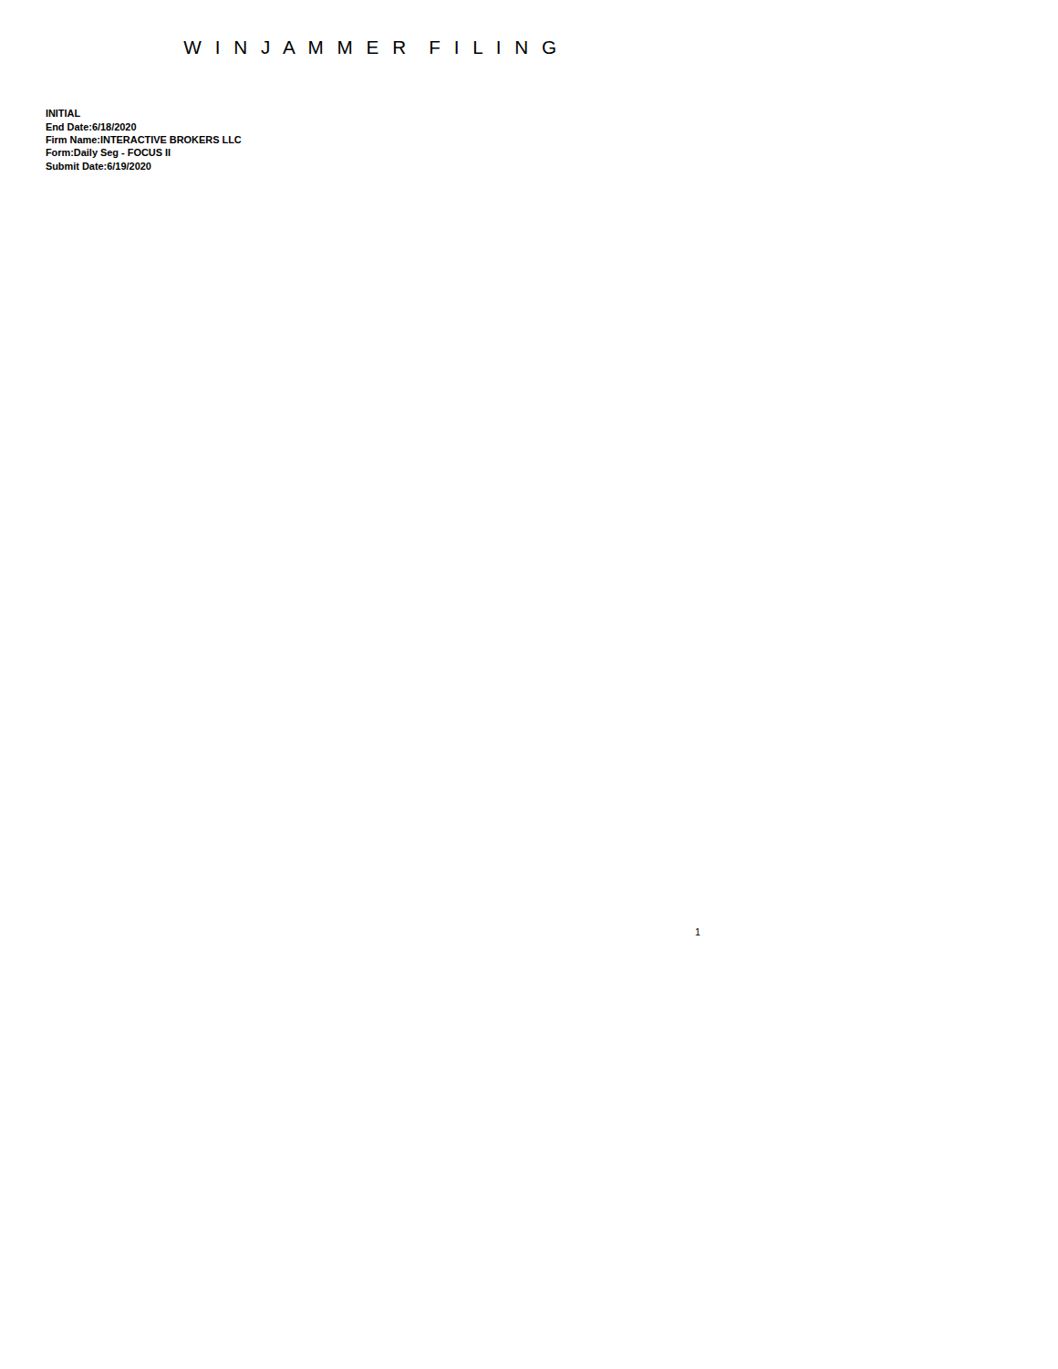W I N J A M M E R F I L I N G
INITIAL
End Date:6/18/2020
Firm Name:INTERACTIVE BROKERS LLC
Form:Daily Seg - FOCUS II
Submit Date:6/19/2020
1